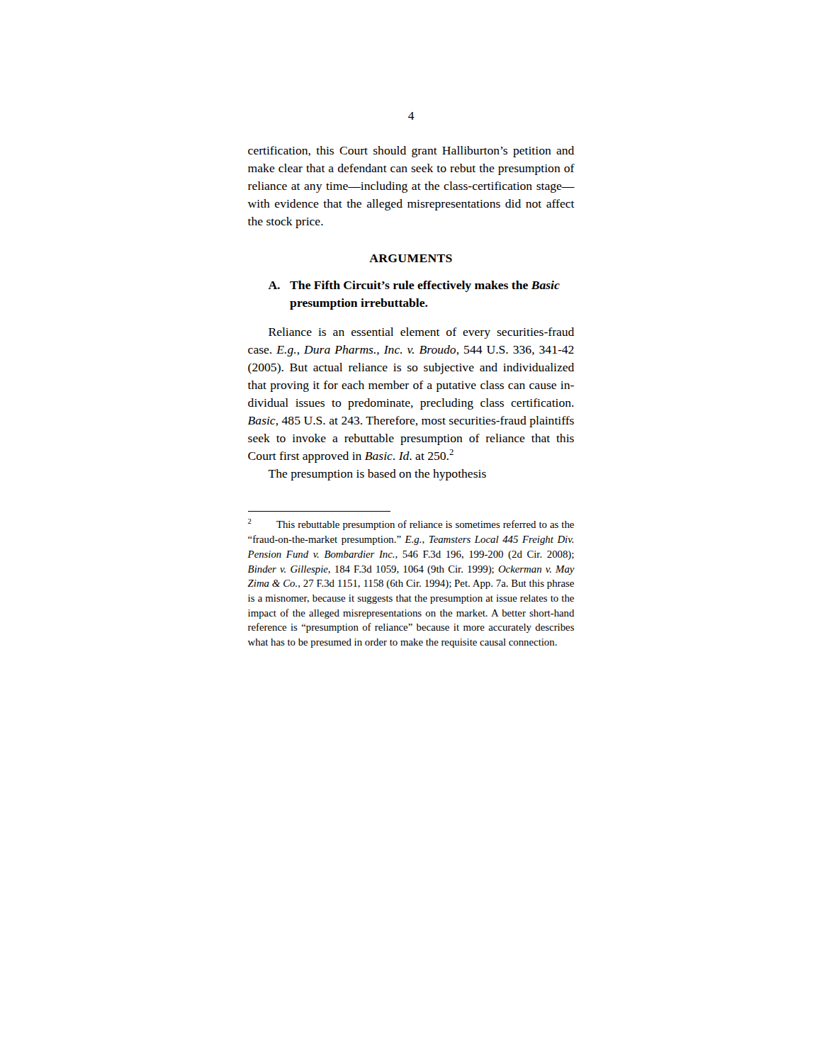4
certification, this Court should grant Halliburton’s petition and make clear that a defendant can seek to rebut the presumption of reliance at any time—including at the class-certification stage—with evidence that the alleged misrepresentations did not affect the stock price.
ARGUMENTS
A.
The Fifth Circuit’s rule effectively makes the Basic presumption irrebuttable.
Reliance is an essential element of every securities-fraud case. E.g., Dura Pharms., Inc. v. Broudo, 544 U.S. 336, 341-42 (2005). But actual reliance is so subjective and individualized that proving it for each member of a putative class can cause individual issues to predominate, precluding class certification. Basic, 485 U.S. at 243. Therefore, most securities-fraud plaintiffs seek to invoke a rebuttable presumption of reliance that this Court first approved in Basic. Id. at 250.2
The presumption is based on the hypothesis
2 This rebuttable presumption of reliance is sometimes referred to as the “fraud-on-the-market presumption.” E.g., Teamsters Local 445 Freight Div. Pension Fund v. Bombardier Inc., 546 F.3d 196, 199-200 (2d Cir. 2008); Binder v. Gillespie, 184 F.3d 1059, 1064 (9th Cir. 1999); Ockerman v. May Zima & Co., 27 F.3d 1151, 1158 (6th Cir. 1994); Pet. App. 7a. But this phrase is a misnomer, because it suggests that the presumption at issue relates to the impact of the alleged misrepresentations on the market. A better short-hand reference is “presumption of reliance” because it more accurately describes what has to be presumed in order to make the requisite causal connection.